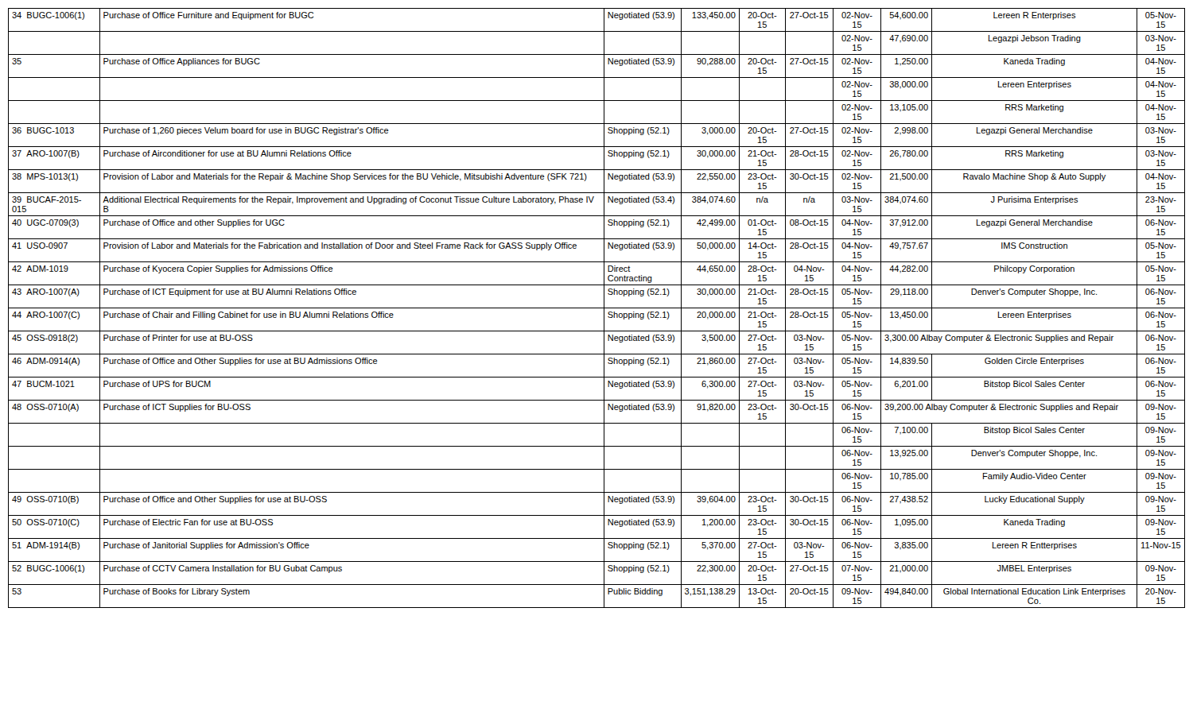| 34 BUGC-1006(1) | Purchase of Office Furniture and Equipment for BUGC | Negotiated (53.9) | 133,450.00 | 20-Oct-15 | 27-Oct-15 | 02-Nov-15 | 54,600.00 | Lereen R Enterprises | 05-Nov-15 |
| | | | | | | 02-Nov-15 | 47,690.00 | Legazpi Jebson Trading | 03-Nov-15 |
| 35 | Purchase of Office Appliances for BUGC | Negotiated (53.9) | 90,288.00 | 20-Oct-15 | 27-Oct-15 | 02-Nov-15 | 1,250.00 | Kaneda Trading | 04-Nov-15 |
| | | | | | | 02-Nov-15 | 38,000.00 | Lereen Enterprises | 04-Nov-15 |
| | | | | | | 02-Nov-15 | 13,105.00 | RRS Marketing | 04-Nov-15 |
| 36 BUGC-1013 | Purchase of 1,260 pieces Velum board for use in BUGC Registrar's Office | Shopping (52.1) | 3,000.00 | 20-Oct-15 | 27-Oct-15 | 02-Nov-15 | 2,998.00 | Legazpi General Merchandise | 03-Nov-15 |
| 37 ARO-1007(B) | Purchase of Airconditioner for use at BU Alumni Relations Office | Shopping (52.1) | 30,000.00 | 21-Oct-15 | 28-Oct-15 | 02-Nov-15 | 26,780.00 | RRS Marketing | 03-Nov-15 |
| 38 MPS-1013(1) | Provision of Labor and Materials for the Repair & Machine Shop Services for the BU Vehicle, Mitsubishi Adventure (SFK 721) | Negotiated (53.9) | 22,550.00 | 23-Oct-15 | 30-Oct-15 | 02-Nov-15 | 21,500.00 | Ravalo Machine Shop & Auto Supply | 04-Nov-15 |
| 39 BUCAF-2015-015 | Additional Electrical Requirements for the Repair, Improvement and Upgrading of Coconut Tissue Culture Laboratory, Phase IV B | Negotiated (53.4) | 384,074.60 | n/a | n/a | 03-Nov-15 | 384,074.60 | J Purisima Enterprises | 23-Nov-15 |
| 40 UGC-0709(3) | Purchase of Office and other Supplies for UGC | Shopping (52.1) | 42,499.00 | 01-Oct-15 | 08-Oct-15 | 04-Nov-15 | 37,912.00 | Legazpi General Merchandise | 06-Nov-15 |
| 41 USO-0907 | Provision of Labor and Materials for the Fabrication and Installation of Door and Steel Frame Rack for GASS Supply Office | Negotiated (53.9) | 50,000.00 | 14-Oct-15 | 28-Oct-15 | 04-Nov-15 | 49,757.67 | IMS Construction | 05-Nov-15 |
| 42 ADM-1019 | Purchase of Kyocera Copier Supplies for Admissions Office | Direct Contracting | 44,650.00 | 28-Oct-15 | 04-Nov-15 | 04-Nov-15 | 44,282.00 | Philcopy Corporation | 05-Nov-15 |
| 43 ARO-1007(A) | Purchase of ICT Equipment for use at BU Alumni Relations Office | Shopping (52.1) | 30,000.00 | 21-Oct-15 | 28-Oct-15 | 05-Nov-15 | 29,118.00 | Denver's Computer Shoppe, Inc. | 06-Nov-15 |
| 44 ARO-1007(C) | Purchase of Chair and Filling Cabinet for use in BU Alumni Relations Office | Shopping (52.1) | 20,000.00 | 21-Oct-15 | 28-Oct-15 | 05-Nov-15 | 13,450.00 | Lereen Enterprises | 06-Nov-15 |
| 45 OSS-0918(2) | Purchase of Printer for use at BU-OSS | Negotiated (53.9) | 3,500.00 | 27-Oct-15 | 03-Nov-15 | 05-Nov-15 | 3,300.00 Albay Computer & Electronic Supplies and Repair | 06-Nov-15 |
| 46 ADM-0914(A) | Purchase of Office and Other Supplies for use at BU Admissions Office | Shopping (52.1) | 21,860.00 | 27-Oct-15 | 03-Nov-15 | 05-Nov-15 | 14,839.50 | Golden Circle Enterprises | 06-Nov-15 |
| 47 BUCM-1021 | Purchase of UPS for BUCM | Negotiated (53.9) | 6,300.00 | 27-Oct-15 | 03-Nov-15 | 05-Nov-15 | 6,201.00 | Bitstop Bicol Sales Center | 06-Nov-15 |
| 48 OSS-0710(A) | Purchase of ICT Supplies for BU-OSS | Negotiated (53.9) | 91,820.00 | 23-Oct-15 | 30-Oct-15 | 06-Nov-15 | 39,200.00 Albay Computer & Electronic Supplies and Repair | 09-Nov-15 |
| | | | | | | 06-Nov-15 | 7,100.00 | Bitstop Bicol Sales Center | 09-Nov-15 |
| | | | | | | 06-Nov-15 | 13,925.00 | Denver's Computer Shoppe, Inc. | 09-Nov-15 |
| | | | | | | 06-Nov-15 | 10,785.00 | Family Audio-Video Center | 09-Nov-15 |
| 49 OSS-0710(B) | Purchase of Office and Other Supplies for use at BU-OSS | Negotiated (53.9) | 39,604.00 | 23-Oct-15 | 30-Oct-15 | 06-Nov-15 | 27,438.52 | Lucky Educational Supply | 09-Nov-15 |
| 50 OSS-0710(C) | Purchase of Electric Fan for use at BU-OSS | Negotiated (53.9) | 1,200.00 | 23-Oct-15 | 30-Oct-15 | 06-Nov-15 | 1,095.00 | Kaneda Trading | 09-Nov-15 |
| 51 ADM-1914(B) | Purchase of Janitorial Supplies for Admission's Office | Shopping (52.1) | 5,370.00 | 27-Oct-15 | 03-Nov-15 | 06-Nov-15 | 3,835.00 | Lereen R Entterprises | 11-Nov-15 |
| 52 BUGC-1006(1) | Purchase of CCTV Camera Installation for BU Gubat Campus | Shopping (52.1) | 22,300.00 | 20-Oct-15 | 27-Oct-15 | 07-Nov-15 | 21,000.00 | JMBEL Enterprises | 09-Nov-15 |
| 53 | Purchase of Books for Library System | Public Bidding | 3,151,138.29 | 13-Oct-15 | 20-Oct-15 | 09-Nov-15 | 494,840.00 | Global International Education Link Enterprises Co. | 20-Nov-15 |